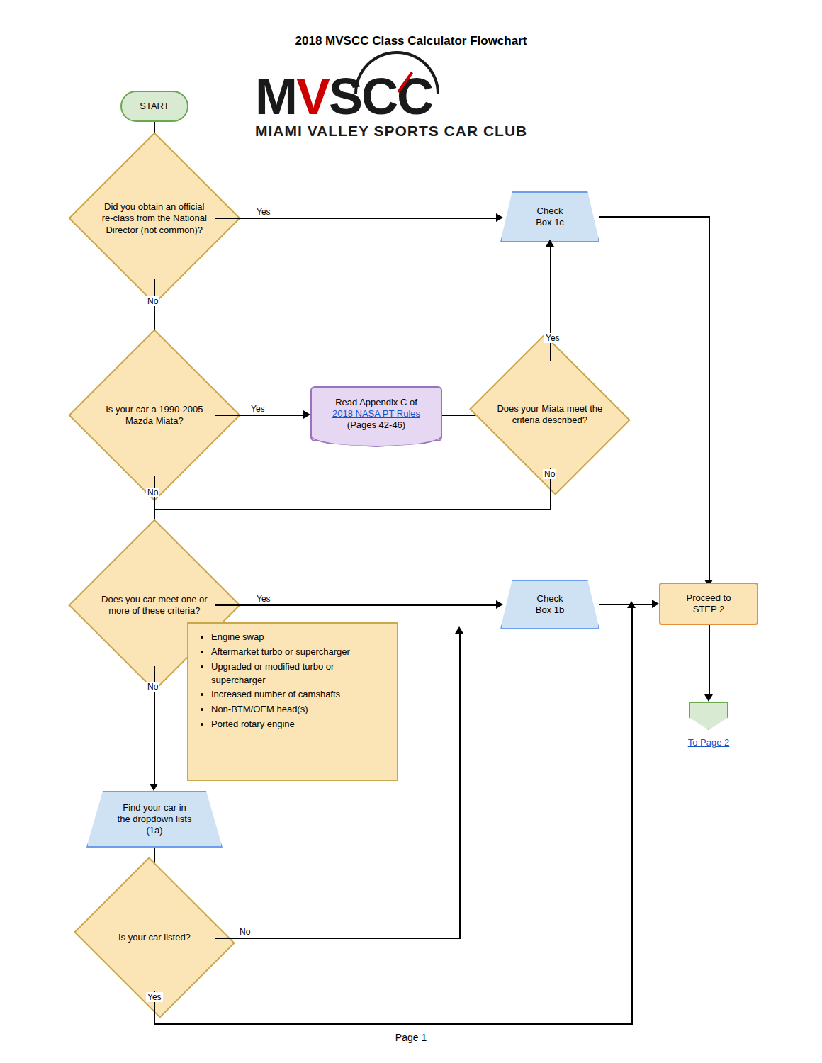2018 MVSCC Class Calculator Flowchart
MVSCC
MIAMI VALLEY SPORTS CAR CLUB
START
Did you obtain an official re-class from the National Director (not common)?
Yes
Check
Box 1c
No
Is your car a 1990-2005 Mazda Miata?
Yes
Read Appendix C of
2018 NASA PT Rules
(Pages 42-46)
Does your Miata meet the criteria described?
Yes
No
No
Does you car meet one or more of these criteria?
Yes
Check
Box 1b
Proceed to
STEP 2
To Page 2
Engine swap
Aftermarket turbo or supercharger
Upgraded or modified turbo or supercharger
Increased number of camshafts
Non-BTM/OEM head(s)
Ported rotary engine
No
Find your car in
the dropdown lists
(1a)
Is your car listed?
No
Yes
Page 1